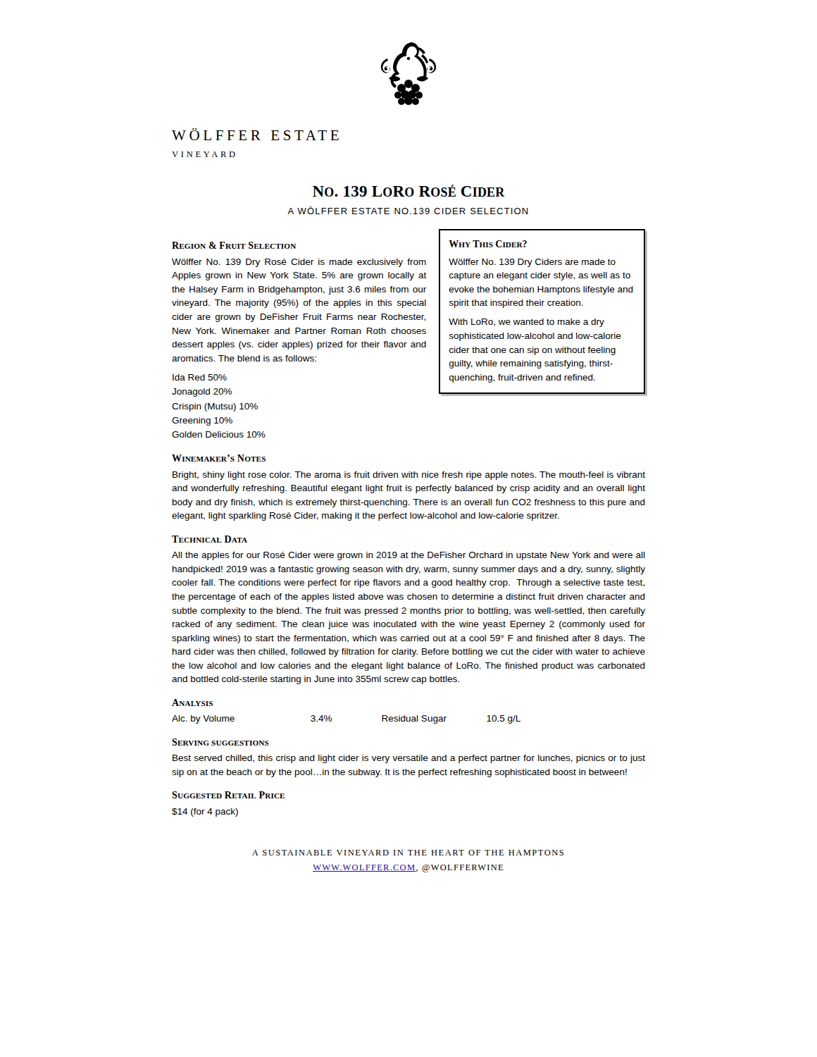WÖLFFER ESTATE
VINEYARD
NO. 139 LORO ROSÉ CIDER
A WÖLFFER ESTATE NO.139 CIDER SELECTION
REGION & FRUIT SELECTION
Wölffer No. 139 Dry Rosé Cider is made exclusively from Apples grown in New York State. 5% are grown locally at the Halsey Farm in Bridgehampton, just 3.6 miles from our vineyard. The majority (95%) of the apples in this special cider are grown by DeFisher Fruit Farms near Rochester, New York. Winemaker and Partner Roman Roth chooses dessert apples (vs. cider apples) prized for their flavor and aromatics. The blend is as follows:
Ida Red 50%
Jonagold 20%
Crispin (Mutsu) 10%
Greening 10%
Golden Delicious 10%
WHY THIS CIDER?
Wölffer No. 139 Dry Ciders are made to capture an elegant cider style, as well as to evoke the bohemian Hamptons lifestyle and spirit that inspired their creation.
With LoRo, we wanted to make a dry sophisticated low-alcohol and low-calorie cider that one can sip on without feeling guilty, while remaining satisfying, thirst-quenching, fruit-driven and refined.
WINEMAKER’S NOTES
Bright, shiny light rose color. The aroma is fruit driven with nice fresh ripe apple notes. The mouth-feel is vibrant and wonderfully refreshing. Beautiful elegant light fruit is perfectly balanced by crisp acidity and an overall light body and dry finish, which is extremely thirst-quenching. There is an overall fun CO2 freshness to this pure and elegant, light sparkling Rosé Cider, making it the perfect low-alcohol and low-calorie spritzer.
TECHNICAL DATA
All the apples for our Rosé Cider were grown in 2019 at the DeFisher Orchard in upstate New York and were all handpicked! 2019 was a fantastic growing season with dry, warm, sunny summer days and a dry, sunny, slightly cooler fall. The conditions were perfect for ripe flavors and a good healthy crop. Through a selective taste test, the percentage of each of the apples listed above was chosen to determine a distinct fruit driven character and subtle complexity to the blend. The fruit was pressed 2 months prior to bottling, was well-settled, then carefully racked of any sediment. The clean juice was inoculated with the wine yeast Eperney 2 (commonly used for sparkling wines) to start the fermentation, which was carried out at a cool 59° F and finished after 8 days. The hard cider was then chilled, followed by filtration for clarity. Before bottling we cut the cider with water to achieve the low alcohol and low calories and the elegant light balance of LoRo. The finished product was carbonated and bottled cold-sterile starting in June into 355ml screw cap bottles.
ANALYSIS
Alc. by Volume
3.4%
Residual Sugar
10.5 g/L
SERVING SUGGESTIONS
Best served chilled, this crisp and light cider is very versatile and a perfect partner for lunches, picnics or to just sip on at the beach or by the pool…in the subway. It is the perfect refreshing sophisticated boost in between!
SUGGESTED RETAIL PRICE
$14 (for 4 pack)
A SUSTAINABLE VINEYARD IN THE HEART OF THE HAMPTONS
WWW.WOLFFER.COM, @WOLFFERWINE